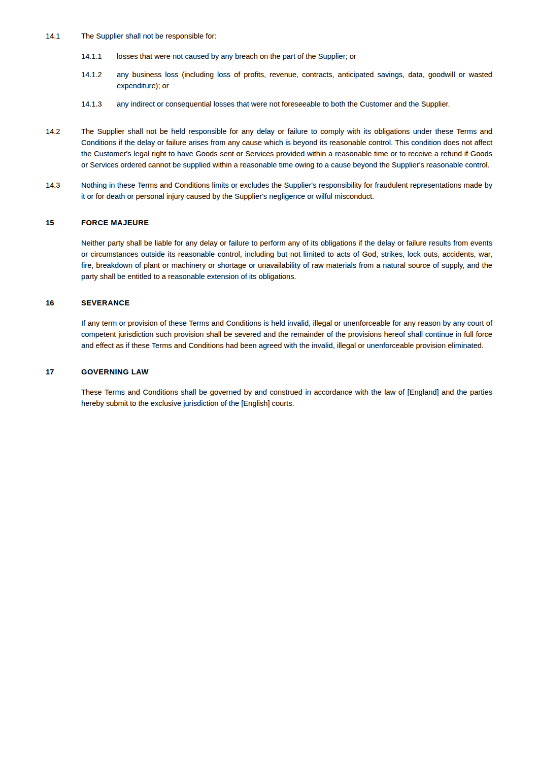14.1
The Supplier shall not be responsible for:
14.1.1
losses that were not caused by any breach on the part of the Supplier; or
14.1.2
any business loss (including loss of profits, revenue, contracts, anticipated savings, data, goodwill or wasted expenditure); or
14.1.3
any indirect or consequential losses that were not foreseeable to both the Customer and the Supplier.
14.2
The Supplier shall not be held responsible for any delay or failure to comply with its obligations under these Terms and Conditions if the delay or failure arises from any cause which is beyond its reasonable control. This condition does not affect the Customer's legal right to have Goods sent or Services provided within a reasonable time or to receive a refund if Goods or Services ordered cannot be supplied within a reasonable time owing to a cause beyond the Supplier's reasonable control.
14.3
Nothing in these Terms and Conditions limits or excludes the Supplier's responsibility for fraudulent representations made by it or for death or personal injury caused by the Supplier's negligence or wilful misconduct.
15
FORCE MAJEURE
Neither party shall be liable for any delay or failure to perform any of its obligations if the delay or failure results from events or circumstances outside its reasonable control, including but not limited to acts of God, strikes, lock outs, accidents, war, fire, breakdown of plant or machinery or shortage or unavailability of raw materials from a natural source of supply, and the party shall be entitled to a reasonable extension of its obligations.
16
SEVERANCE
If any term or provision of these Terms and Conditions is held invalid, illegal or unenforceable for any reason by any court of competent jurisdiction such provision shall be severed and the remainder of the provisions hereof shall continue in full force and effect as if these Terms and Conditions had been agreed with the invalid, illegal or unenforceable provision eliminated.
17
GOVERNING LAW
These Terms and Conditions shall be governed by and construed in accordance with the law of [England] and the parties hereby submit to the exclusive jurisdiction of the [English] courts.